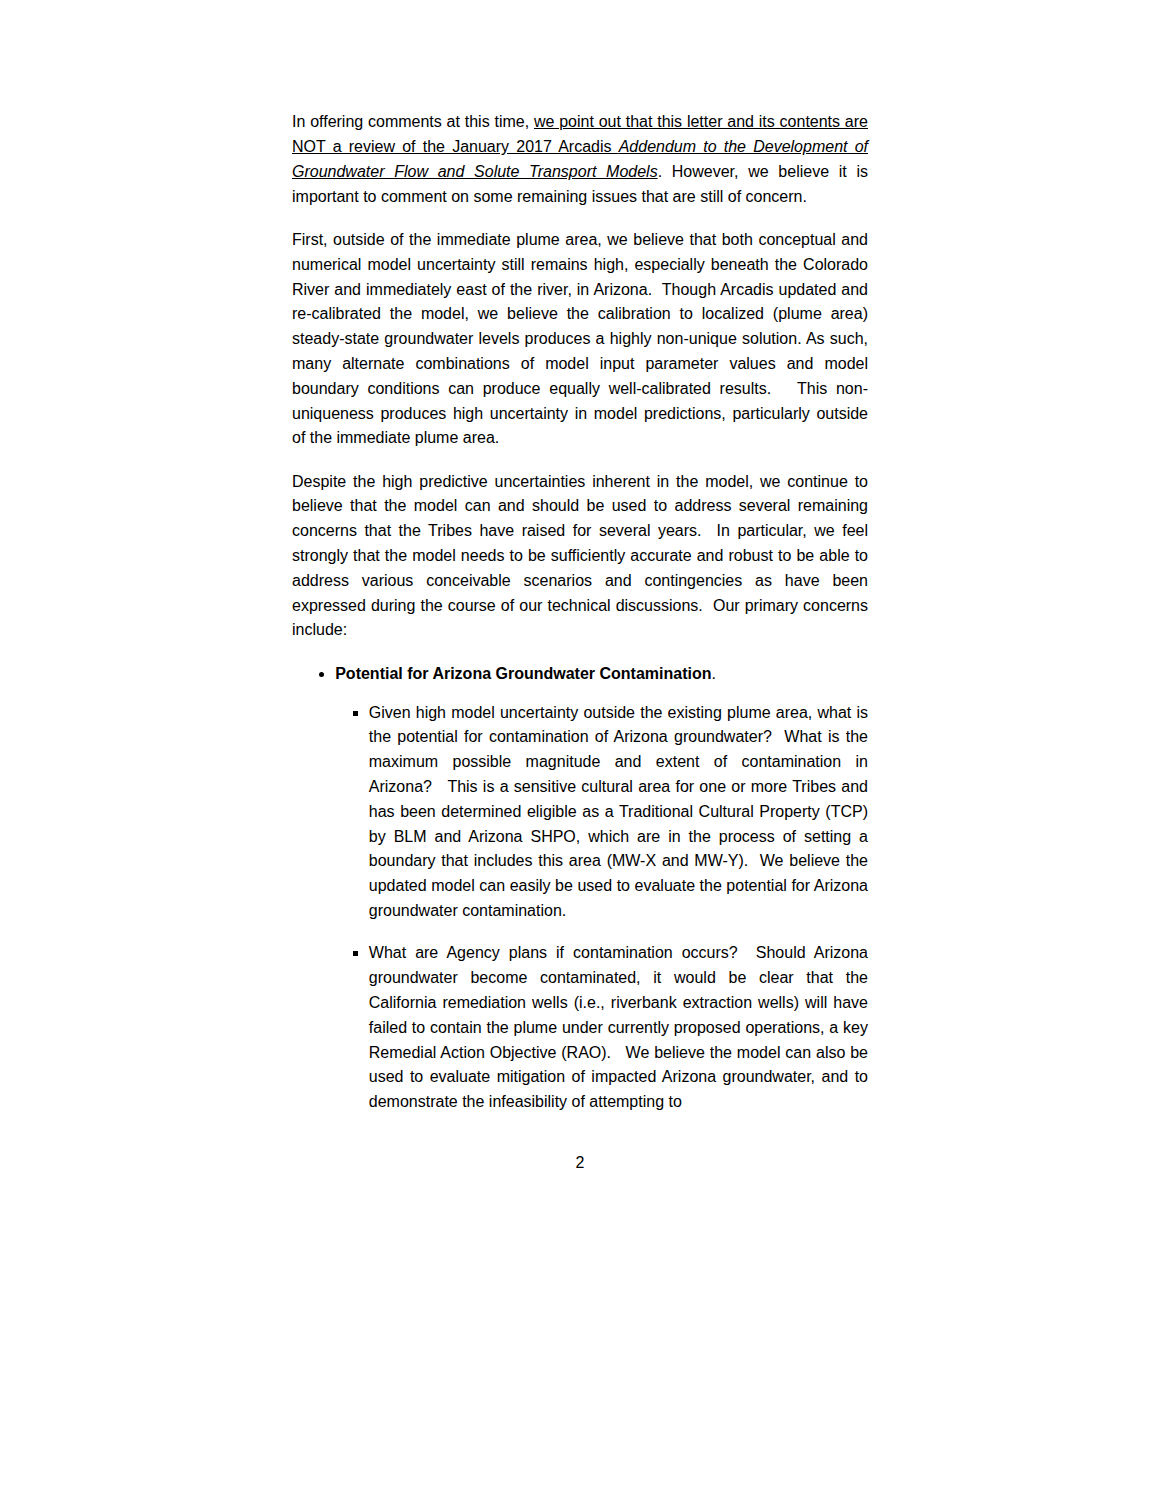In offering comments at this time, we point out that this letter and its contents are NOT a review of the January 2017 Arcadis Addendum to the Development of Groundwater Flow and Solute Transport Models. However, we believe it is important to comment on some remaining issues that are still of concern.
First, outside of the immediate plume area, we believe that both conceptual and numerical model uncertainty still remains high, especially beneath the Colorado River and immediately east of the river, in Arizona. Though Arcadis updated and re-calibrated the model, we believe the calibration to localized (plume area) steady-state groundwater levels produces a highly non-unique solution. As such, many alternate combinations of model input parameter values and model boundary conditions can produce equally well-calibrated results. This non-uniqueness produces high uncertainty in model predictions, particularly outside of the immediate plume area.
Despite the high predictive uncertainties inherent in the model, we continue to believe that the model can and should be used to address several remaining concerns that the Tribes have raised for several years. In particular, we feel strongly that the model needs to be sufficiently accurate and robust to be able to address various conceivable scenarios and contingencies as have been expressed during the course of our technical discussions. Our primary concerns include:
Potential for Arizona Groundwater Contamination.
Given high model uncertainty outside the existing plume area, what is the potential for contamination of Arizona groundwater? What is the maximum possible magnitude and extent of contamination in Arizona? This is a sensitive cultural area for one or more Tribes and has been determined eligible as a Traditional Cultural Property (TCP) by BLM and Arizona SHPO, which are in the process of setting a boundary that includes this area (MW-X and MW-Y). We believe the updated model can easily be used to evaluate the potential for Arizona groundwater contamination.
What are Agency plans if contamination occurs? Should Arizona groundwater become contaminated, it would be clear that the California remediation wells (i.e., riverbank extraction wells) will have failed to contain the plume under currently proposed operations, a key Remedial Action Objective (RAO). We believe the model can also be used to evaluate mitigation of impacted Arizona groundwater, and to demonstrate the infeasibility of attempting to
2